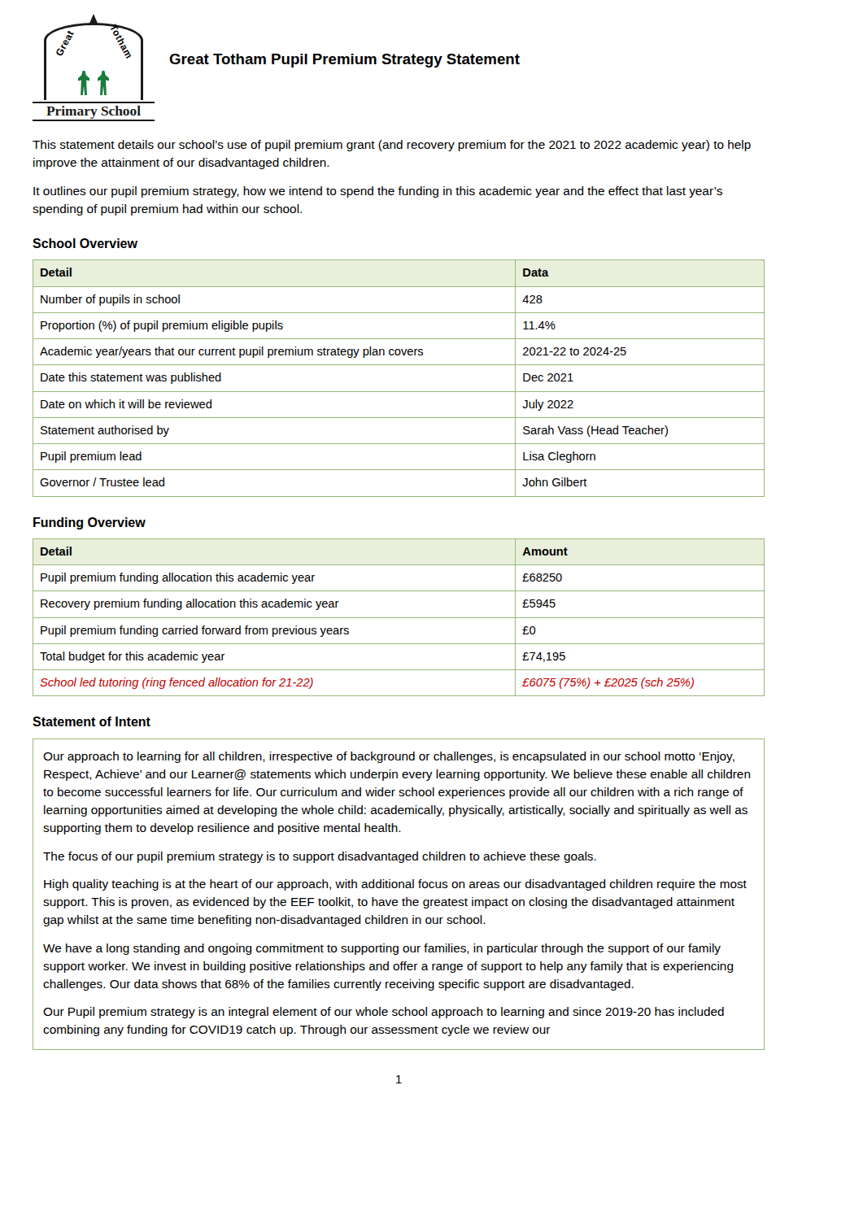Great
Totham
Primary School
Great Totham Pupil Premium Strategy Statement
This statement details our school’s use of pupil premium grant (and recovery premium for the 2021 to 2022 academic year) to help improve the attainment of our disadvantaged children.
It outlines our pupil premium strategy, how we intend to spend the funding in this academic year and the effect that last year’s spending of pupil premium had within our school.
School Overview
| Detail | Data |
| --- | --- |
| Number of pupils in school | 428 |
| Proportion (%) of pupil premium eligible pupils | 11.4% |
| Academic year/years that our current pupil premium strategy plan covers | 2021-22 to 2024-25 |
| Date this statement was published | Dec 2021 |
| Date on which it will be reviewed | July 2022 |
| Statement authorised by | Sarah Vass (Head Teacher) |
| Pupil premium lead | Lisa Cleghorn |
| Governor / Trustee lead | John Gilbert |
Funding Overview
| Detail | Amount |
| --- | --- |
| Pupil premium funding allocation this academic year | £68250 |
| Recovery premium funding allocation this academic year | £5945 |
| Pupil premium funding carried forward from previous years | £0 |
| Total budget for this academic year | £74,195 |
| School led tutoring (ring fenced allocation for 21-22) | £6075 (75%) + £2025 (sch 25%) |
Statement of Intent
Our approach to learning for all children, irrespective of background or challenges, is encapsulated in our school motto ‘Enjoy, Respect, Achieve’ and our Learner@ statements which underpin every learning opportunity. We believe these enable all children to become successful learners for life. Our curriculum and wider school experiences provide all our children with a rich range of learning opportunities aimed at developing the whole child: academically, physically, artistically, socially and spiritually as well as supporting them to develop resilience and positive mental health.
The focus of our pupil premium strategy is to support disadvantaged children to achieve these goals.
High quality teaching is at the heart of our approach, with additional focus on areas our disadvantaged children require the most support. This is proven, as evidenced by the EEF toolkit, to have the greatest impact on closing the disadvantaged attainment gap whilst at the same time benefiting non-disadvantaged children in our school.
We have a long standing and ongoing commitment to supporting our families, in particular through the support of our family support worker. We invest in building positive relationships and offer a range of support to help any family that is experiencing challenges. Our data shows that 68% of the families currently receiving specific support are disadvantaged.
Our Pupil premium strategy is an integral element of our whole school approach to learning and since 2019-20 has included combining any funding for COVID19 catch up. Through our assessment cycle we review our
1